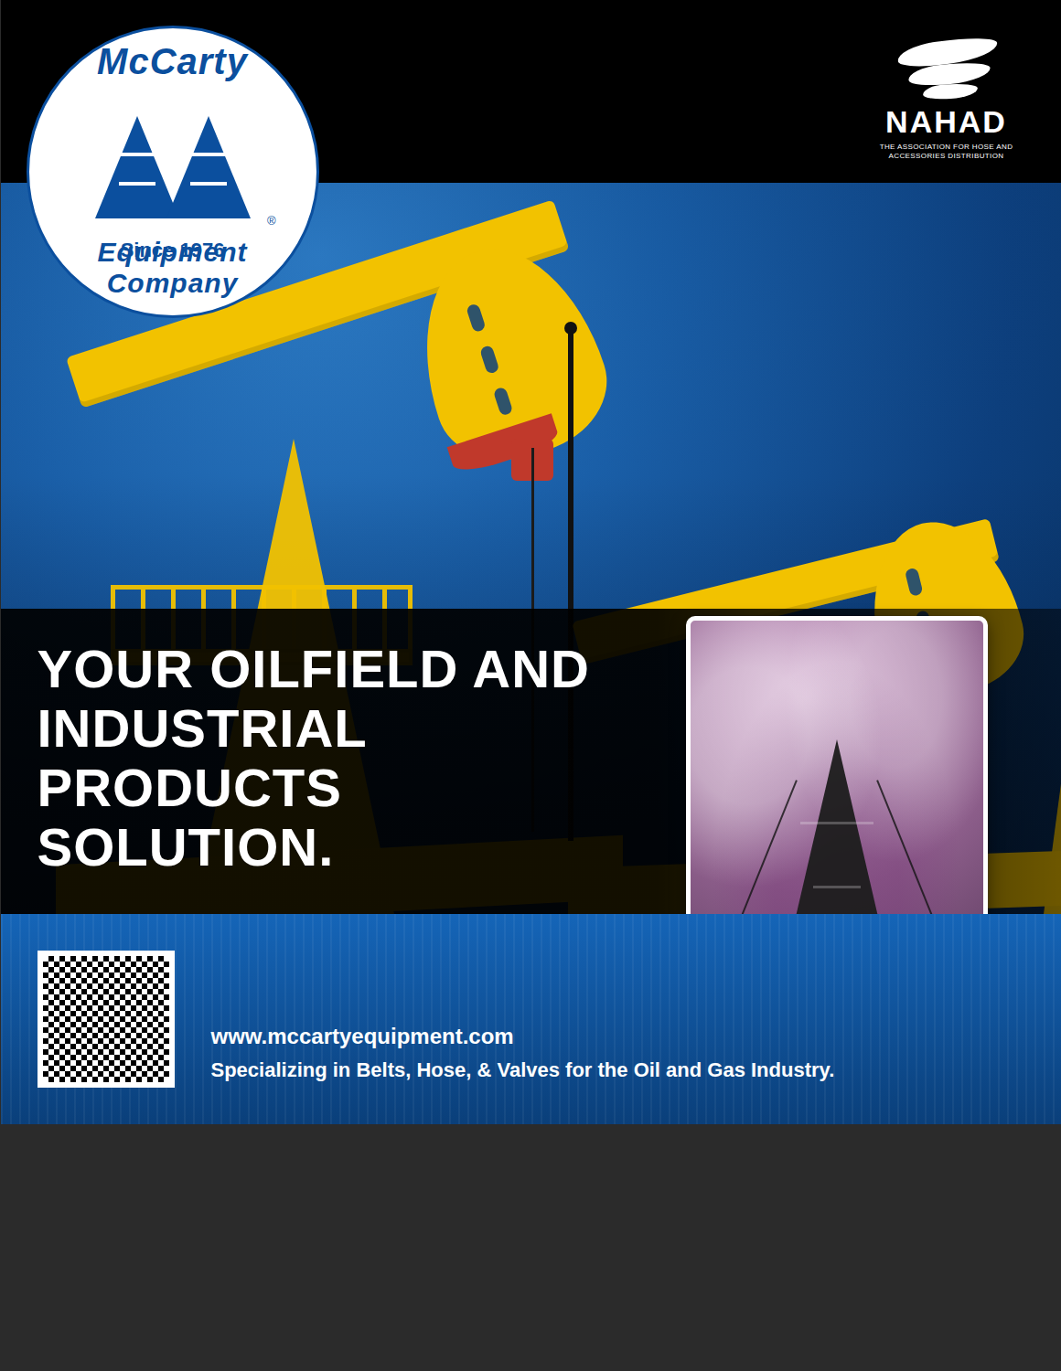McCarty
Since 1976
®
Equipment Company
NAHAD
The Association for Hose and
Accessories Distribution
Your Oilfield and Industrial Products Solution.
www.mccartyequipment.com
Specializing in Belts, Hose, & Valves for the Oil and Gas Industry.